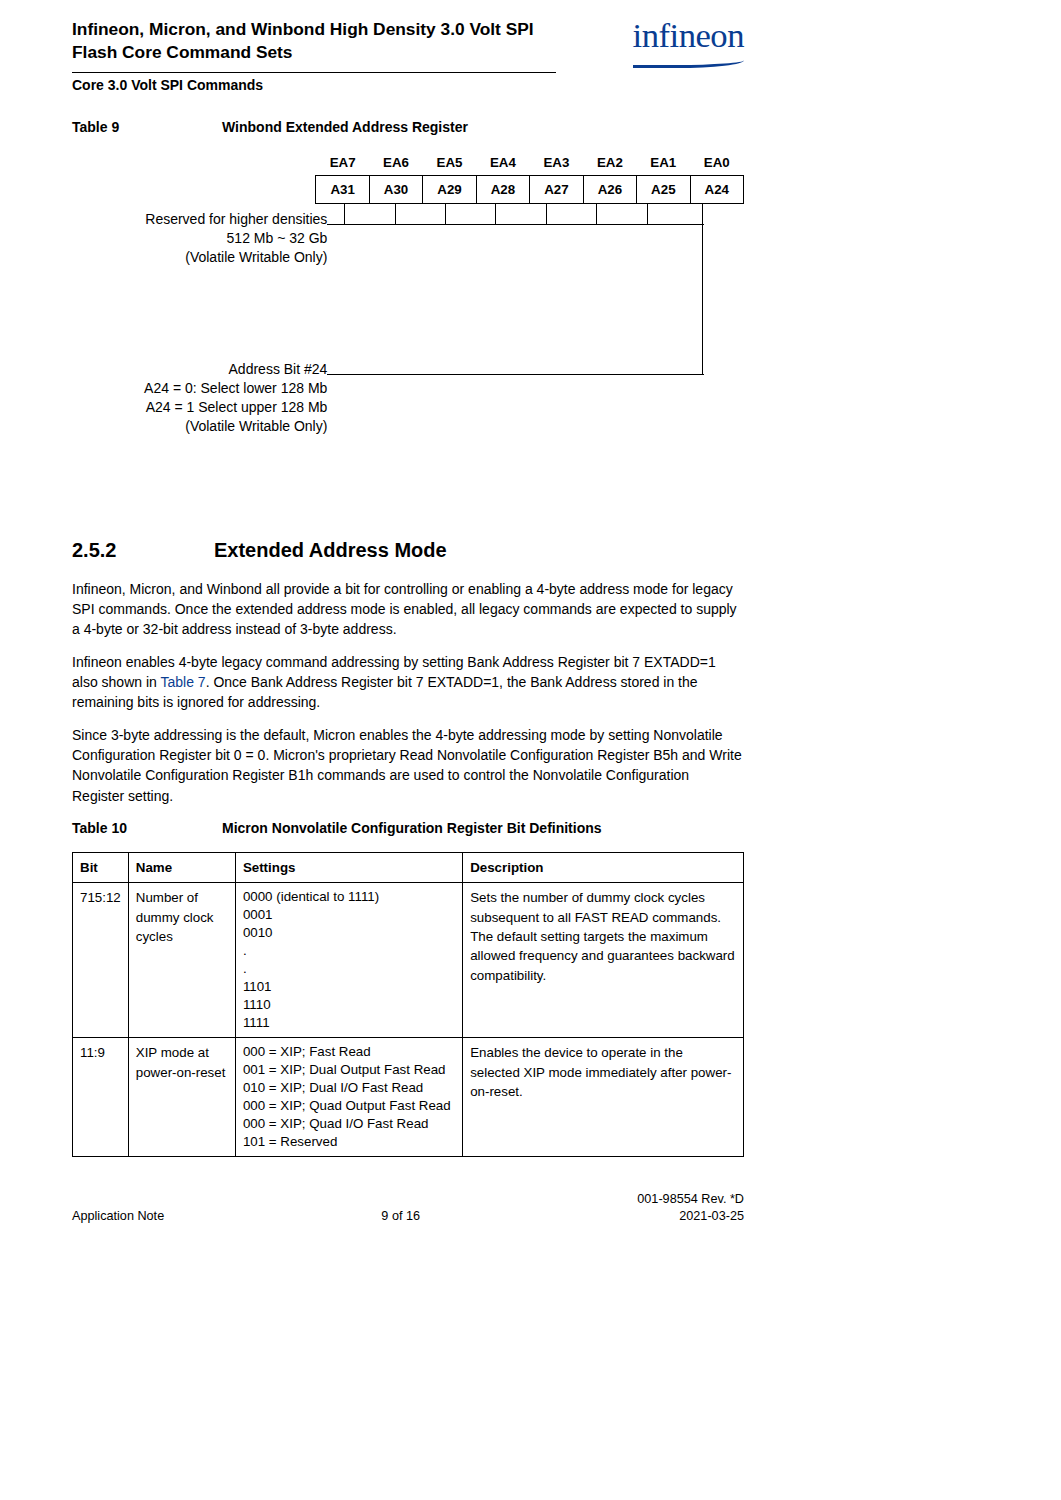Infineon, Micron, and Winbond High Density 3.0 Volt SPI Flash Core Command Sets
infineon
Core 3.0 Volt SPI Commands
Table 9 Winbond Extended Address Register
| EA7 | EA6 | EA5 | EA4 | EA3 | EA2 | EA1 | EA0 |
| A31 | A30 | A29 | A28 | A27 | A26 | A25 | A24 |
Reserved for higher densities
512 Mb ~ 32 Gb
(Volatile Writable Only)
Address Bit #24
A24 = 0: Select lower 128 Mb
A24 = 1 Select upper 128 Mb
(Volatile Writable Only)
2.5.2 Extended Address Mode
Infineon, Micron, and Winbond all provide a bit for controlling or enabling a 4-byte address mode for legacy SPI commands. Once the extended address mode is enabled, all legacy commands are expected to supply a 4-byte or 32-bit address instead of 3-byte address.
Infineon enables 4-byte legacy command addressing by setting Bank Address Register bit 7 EXTADD=1 also shown in Table 7. Once Bank Address Register bit 7 EXTADD=1, the Bank Address stored in the remaining bits is ignored for addressing.
Since 3-byte addressing is the default, Micron enables the 4-byte addressing mode by setting Nonvolatile Configuration Register bit 0 = 0. Micron's proprietary Read Nonvolatile Configuration Register B5h and Write Nonvolatile Configuration Register B1h commands are used to control the Nonvolatile Configuration Register setting.
Table 10 Micron Nonvolatile Configuration Register Bit Definitions
| Bit | Name | Settings | Description |
| --- | --- | --- | --- |
| 715:12 | Number of dummy clock cycles | 0000 (identical to 1111) 0001 0010 . . 1101 1110 1111 | Sets the number of dummy clock cycles subsequent to all FAST READ commands. The default setting targets the maximum allowed frequency and guarantees backward compatibility. |
| 11:9 | XIP mode at power-on-reset | 000 = XIP; Fast Read 001 = XIP; Dual Output Fast Read 010 = XIP; Dual I/O Fast Read 000 = XIP; Quad Output Fast Read 000 = XIP; Quad I/O Fast Read 101 = Reserved | Enables the device to operate in the selected XIP mode immediately after power-on-reset. |
Application Note
9 of 16
001-98554 Rev. *D
2021-03-25